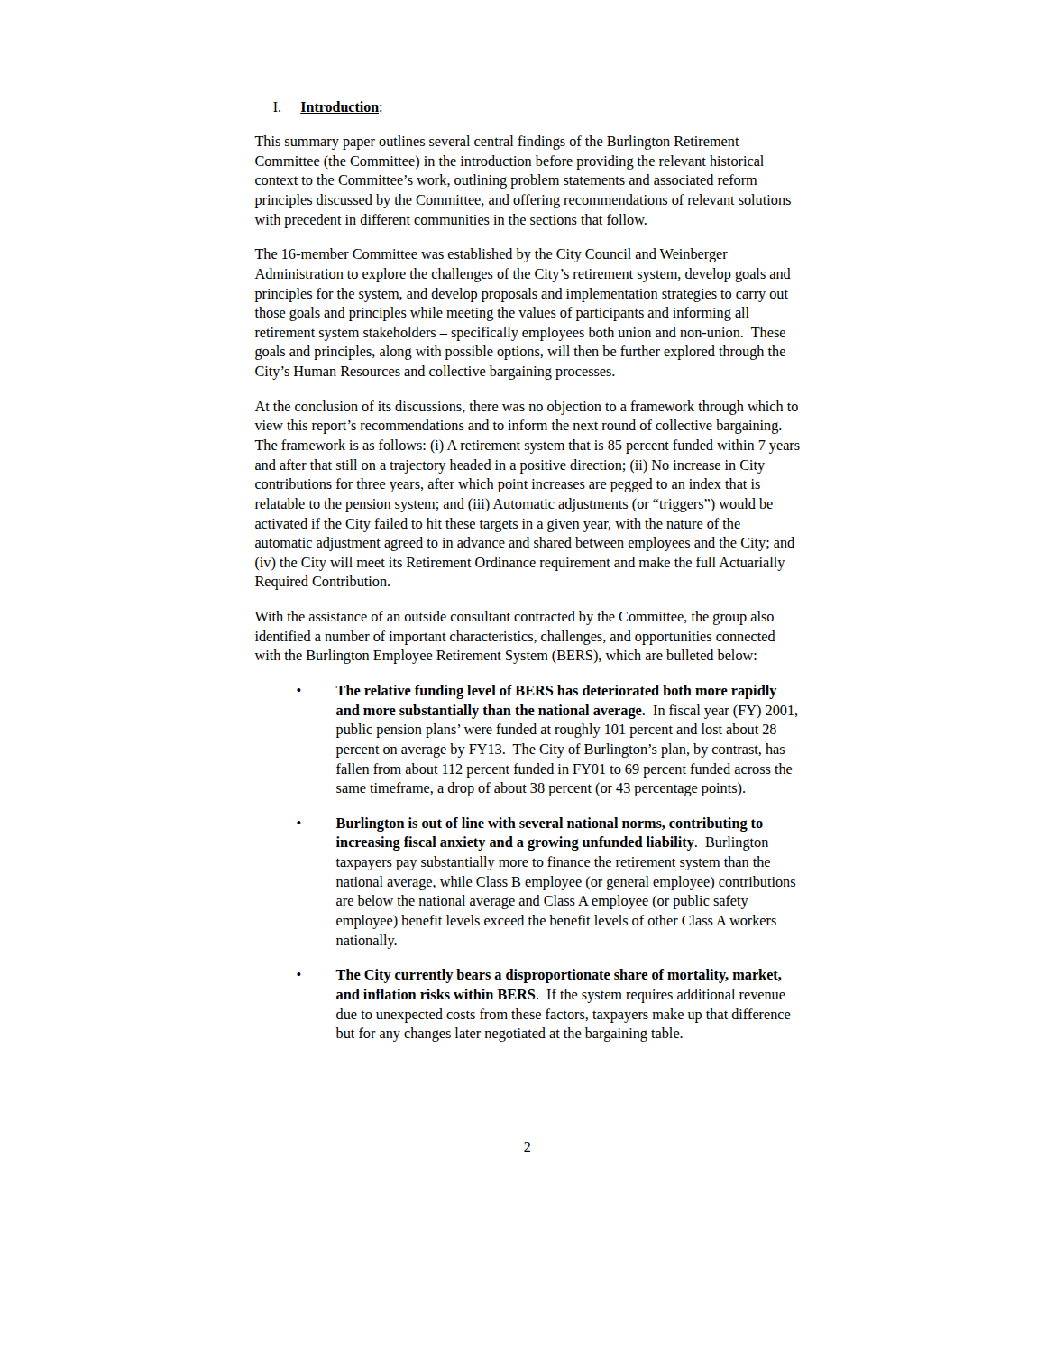Introduction:
This summary paper outlines several central findings of the Burlington Retirement Committee (the Committee) in the introduction before providing the relevant historical context to the Committee’s work, outlining problem statements and associated reform principles discussed by the Committee, and offering recommendations of relevant solutions with precedent in different communities in the sections that follow.
The 16-member Committee was established by the City Council and Weinberger Administration to explore the challenges of the City’s retirement system, develop goals and principles for the system, and develop proposals and implementation strategies to carry out those goals and principles while meeting the values of participants and informing all retirement system stakeholders – specifically employees both union and non-union. These goals and principles, along with possible options, will then be further explored through the City’s Human Resources and collective bargaining processes.
At the conclusion of its discussions, there was no objection to a framework through which to view this report’s recommendations and to inform the next round of collective bargaining. The framework is as follows: (i) A retirement system that is 85 percent funded within 7 years and after that still on a trajectory headed in a positive direction; (ii) No increase in City contributions for three years, after which point increases are pegged to an index that is relatable to the pension system; and (iii) Automatic adjustments (or “triggers”) would be activated if the City failed to hit these targets in a given year, with the nature of the automatic adjustment agreed to in advance and shared between employees and the City; and (iv) the City will meet its Retirement Ordinance requirement and make the full Actuarially Required Contribution.
With the assistance of an outside consultant contracted by the Committee, the group also identified a number of important characteristics, challenges, and opportunities connected with the Burlington Employee Retirement System (BERS), which are bulleted below:
The relative funding level of BERS has deteriorated both more rapidly and more substantially than the national average. In fiscal year (FY) 2001, public pension plans’ were funded at roughly 101 percent and lost about 28 percent on average by FY13. The City of Burlington’s plan, by contrast, has fallen from about 112 percent funded in FY01 to 69 percent funded across the same timeframe, a drop of about 38 percent (or 43 percentage points).
Burlington is out of line with several national norms, contributing to increasing fiscal anxiety and a growing unfunded liability. Burlington taxpayers pay substantially more to finance the retirement system than the national average, while Class B employee (or general employee) contributions are below the national average and Class A employee (or public safety employee) benefit levels exceed the benefit levels of other Class A workers nationally.
The City currently bears a disproportionate share of mortality, market, and inflation risks within BERS. If the system requires additional revenue due to unexpected costs from these factors, taxpayers make up that difference but for any changes later negotiated at the bargaining table.
2